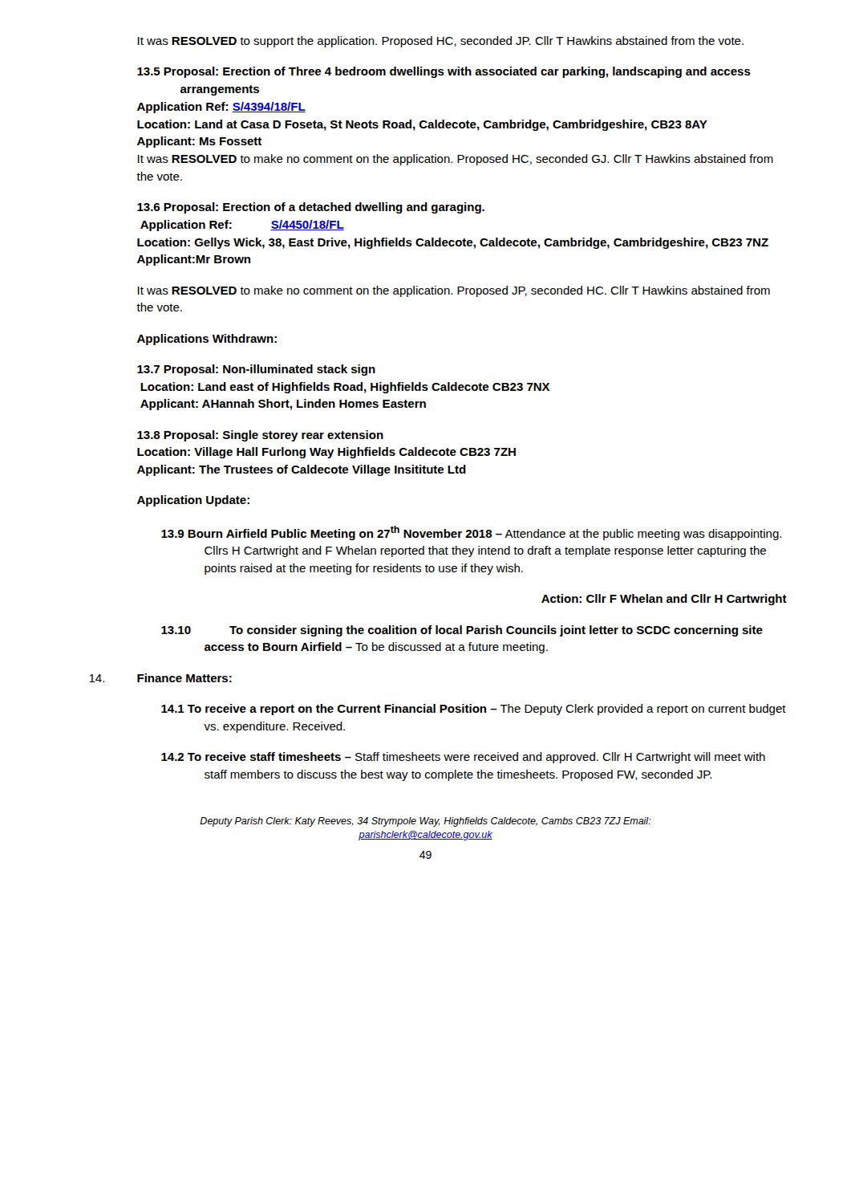It was RESOLVED to support the application. Proposed HC, seconded JP. Cllr T Hawkins abstained from the vote.
13.5 Proposal: Erection of Three 4 bedroom dwellings with associated car parking, landscaping and access arrangements
Application Ref: S/4394/18/FL
Location: Land at Casa D Foseta, St Neots Road, Caldecote, Cambridge, Cambridgeshire, CB23 8AY
Applicant: Ms Fossett
It was RESOLVED to make no comment on the application. Proposed HC, seconded GJ. Cllr T Hawkins abstained from the vote.
13.6 Proposal: Erection of a detached dwelling and garaging.
Application Ref: S/4450/18/FL
Location: Gellys Wick, 38, East Drive, Highfields Caldecote, Caldecote, Cambridge, Cambridgeshire, CB23 7NZ
Applicant:Mr Brown
It was RESOLVED to make no comment on the application. Proposed JP, seconded HC. Cllr T Hawkins abstained from the vote.
Applications Withdrawn:
13.7 Proposal: Non-illuminated stack sign
Location: Land east of Highfields Road, Highfields Caldecote CB23 7NX
Applicant: AHannah Short, Linden Homes Eastern
13.8 Proposal: Single storey rear extension
Location: Village Hall Furlong Way Highfields Caldecote CB23 7ZH
Applicant: The Trustees of Caldecote Village Insititute Ltd
Application Update:
13.9 Bourn Airfield Public Meeting on 27th November 2018 – Attendance at the public meeting was disappointing. Cllrs H Cartwright and F Whelan reported that they intend to draft a template response letter capturing the points raised at the meeting for residents to use if they wish.
Action: Cllr F Whelan and Cllr H Cartwright
13.10 To consider signing the coalition of local Parish Councils joint letter to SCDC concerning site access to Bourn Airfield – To be discussed at a future meeting.
14.
Finance Matters:
14.1 To receive a report on the Current Financial Position – The Deputy Clerk provided a report on current budget vs. expenditure. Received.
14.2 To receive staff timesheets – Staff timesheets were received and approved. Cllr H Cartwright will meet with staff members to discuss the best way to complete the timesheets. Proposed FW, seconded JP.
Deputy Parish Clerk: Katy Reeves, 34 Strympole Way, Highfields Caldecote, Cambs CB23 7ZJ Email:
parishclerk@caldecote.gov.uk
49